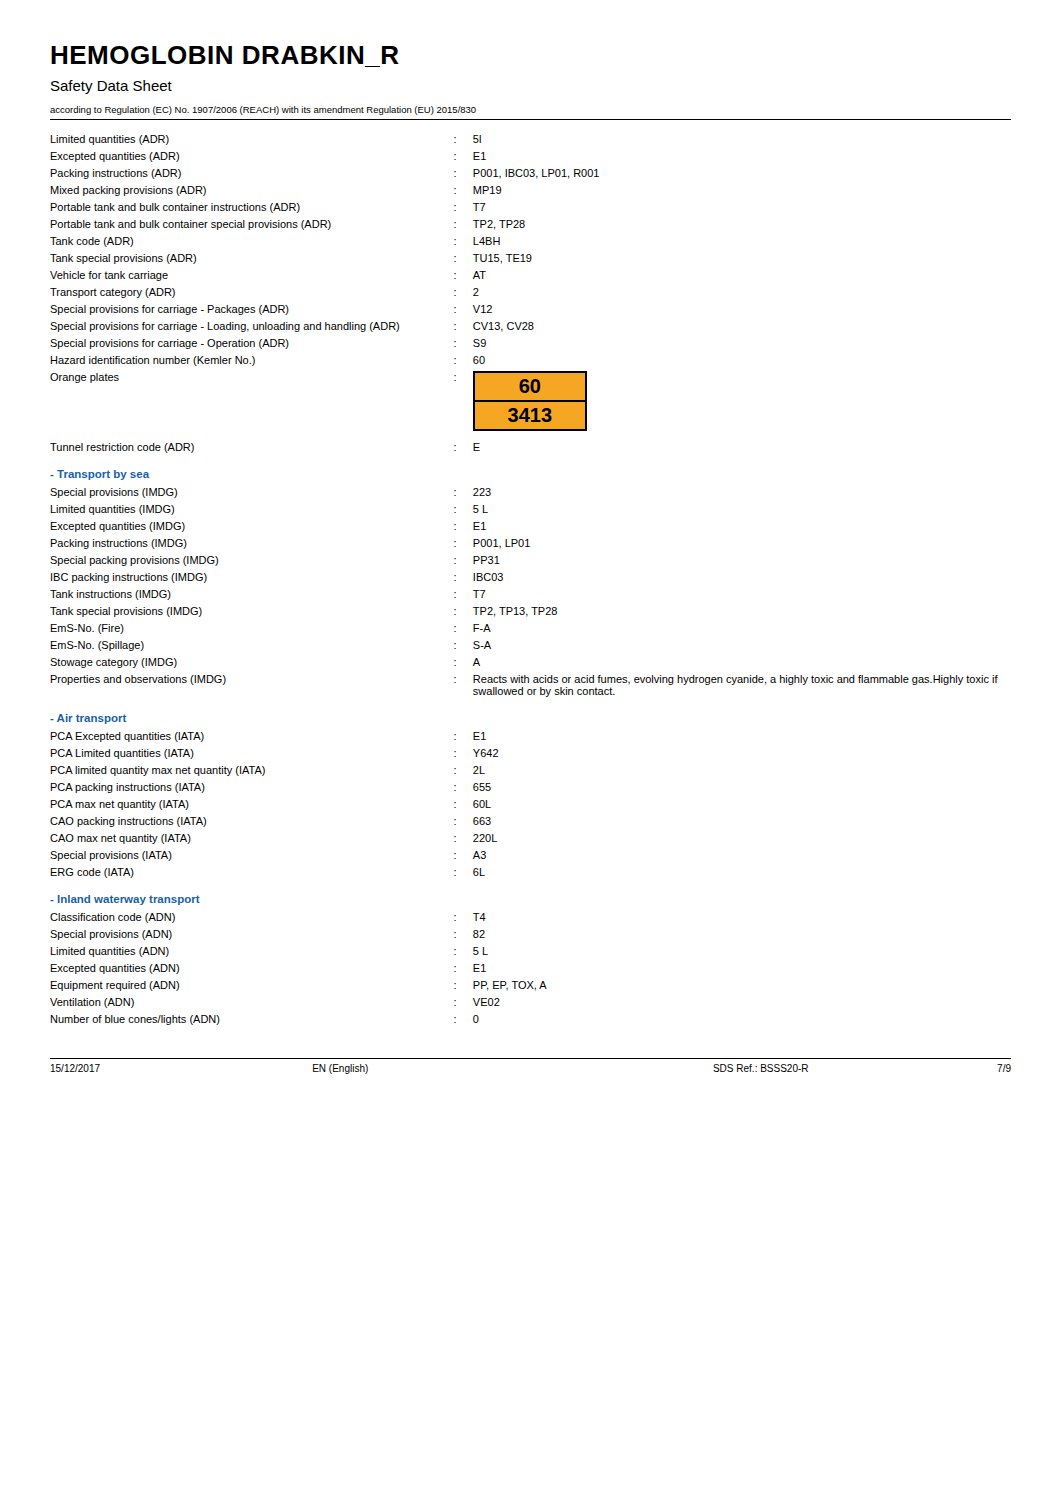HEMOGLOBIN DRABKIN_R
Safety Data Sheet
according to Regulation (EC) No. 1907/2006 (REACH) with its amendment Regulation (EU) 2015/830
| Limited quantities (ADR) | : | 5l |
| Excepted quantities (ADR) | : | E1 |
| Packing instructions (ADR) | : | P001, IBC03, LP01, R001 |
| Mixed packing provisions (ADR) | : | MP19 |
| Portable tank and bulk container instructions (ADR) | : | T7 |
| Portable tank and bulk container special provisions (ADR) | : | TP2, TP28 |
| Tank code (ADR) | : | L4BH |
| Tank special provisions (ADR) | : | TU15, TE19 |
| Vehicle for tank carriage | : | AT |
| Transport category (ADR) | : | 2 |
| Special provisions for carriage - Packages (ADR) | : | V12 |
| Special provisions for carriage - Loading, unloading and handling (ADR) | : | CV13, CV28 |
| Special provisions for carriage - Operation (ADR) | : | S9 |
| Hazard identification number (Kemler No.) | : | 60 |
| Orange plates | : | 60 3413 |
| Tunnel restriction code (ADR) | : | E |
- Transport by sea
| Special provisions (IMDG) | : | 223 |
| Limited quantities (IMDG) | : | 5 L |
| Excepted quantities (IMDG) | : | E1 |
| Packing instructions (IMDG) | : | P001, LP01 |
| Special packing provisions (IMDG) | : | PP31 |
| IBC packing instructions (IMDG) | : | IBC03 |
| Tank instructions (IMDG) | : | T7 |
| Tank special provisions (IMDG) | : | TP2, TP13, TP28 |
| EmS-No. (Fire) | : | F-A |
| EmS-No. (Spillage) | : | S-A |
| Stowage category (IMDG) | : | A |
| Properties and observations (IMDG) | : | Reacts with acids or acid fumes, evolving hydrogen cyanide, a highly toxic and flammable gas.Highly toxic if swallowed or by skin contact. |
- Air transport
| PCA Excepted quantities (IATA) | : | E1 |
| PCA Limited quantities (IATA) | : | Y642 |
| PCA limited quantity max net quantity (IATA) | : | 2L |
| PCA packing instructions (IATA) | : | 655 |
| PCA max net quantity (IATA) | : | 60L |
| CAO packing instructions (IATA) | : | 663 |
| CAO max net quantity (IATA) | : | 220L |
| Special provisions (IATA) | : | A3 |
| ERG code (IATA) | : | 6L |
- Inland waterway transport
| Classification code (ADN) | : | T4 |
| Special provisions (ADN) | : | 82 |
| Limited quantities (ADN) | : | 5 L |
| Excepted quantities (ADN) | : | E1 |
| Equipment required (ADN) | : | PP, EP, TOX, A |
| Ventilation (ADN) | : | VE02 |
| Number of blue cones/lights (ADN) | : | 0 |
15/12/2017 EN (English) SDS Ref.: BSSS20-R 7/9